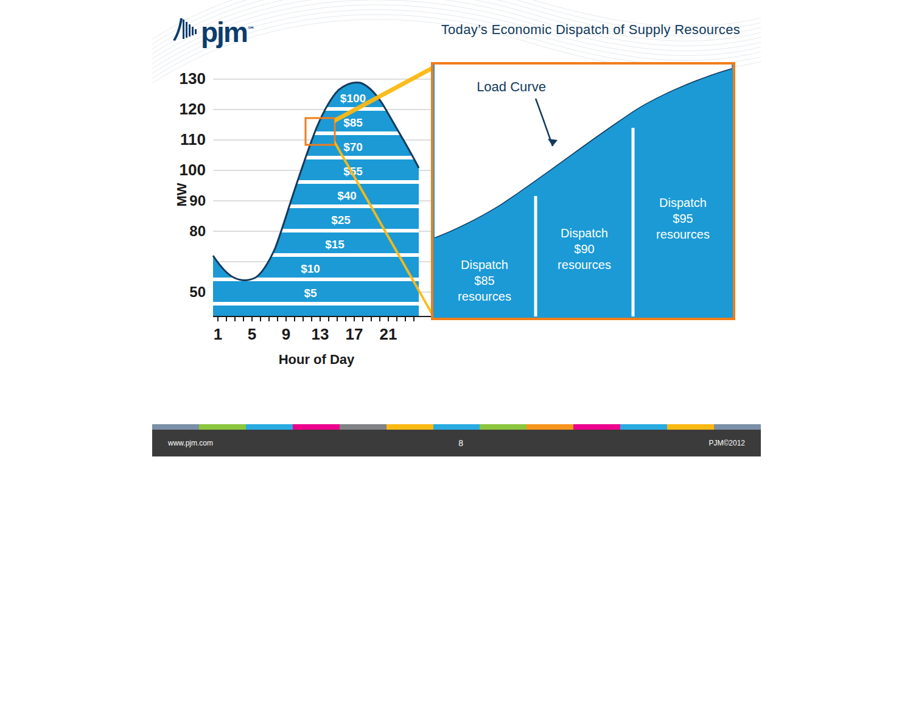pjm℠
Today’s Economic Dispatch of Supply Resources
130 120 110 100 90 80 50 MW $100 $85 $70 $55 $40 $25 $15 $10 $5 1 5 9 13 17 21 Hour of Day Load Curve Dispatch $85 resources Dispatch $90 resources Dispatch $95 resources
www.pjm.com
8
PJM©2012